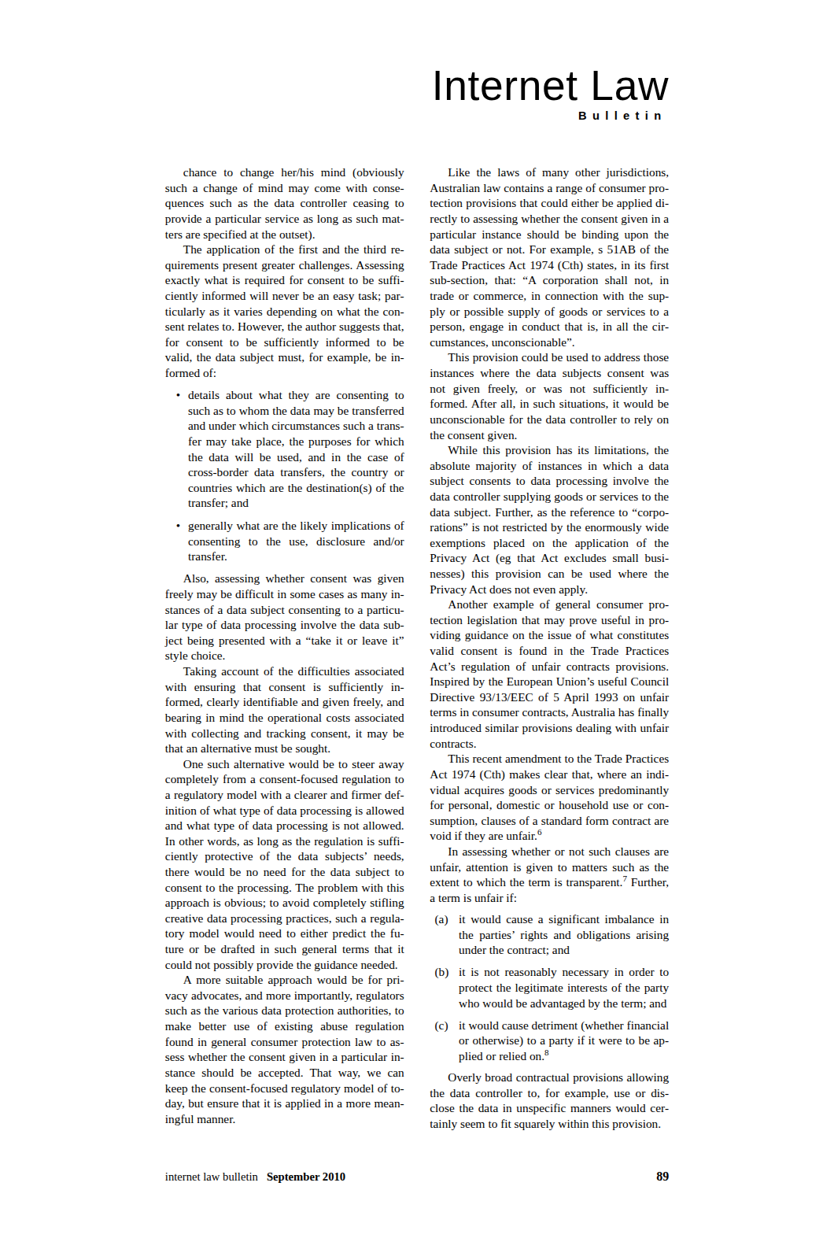Internet Law Bulletin
chance to change her/his mind (obviously such a change of mind may come with consequences such as the data controller ceasing to provide a particular service as long as such matters are specified at the outset).
The application of the first and the third requirements present greater challenges. Assessing exactly what is required for consent to be sufficiently informed will never be an easy task; particularly as it varies depending on what the consent relates to. However, the author suggests that, for consent to be sufficiently informed to be valid, the data subject must, for example, be informed of:
details about what they are consenting to such as to whom the data may be transferred and under which circumstances such a transfer may take place, the purposes for which the data will be used, and in the case of cross-border data transfers, the country or countries which are the destination(s) of the transfer; and
generally what are the likely implications of consenting to the use, disclosure and/or transfer.
Also, assessing whether consent was given freely may be difficult in some cases as many instances of a data subject consenting to a particular type of data processing involve the data subject being presented with a “take it or leave it” style choice.
Taking account of the difficulties associated with ensuring that consent is sufficiently informed, clearly identifiable and given freely, and bearing in mind the operational costs associated with collecting and tracking consent, it may be that an alternative must be sought.
One such alternative would be to steer away completely from a consent-focused regulation to a regulatory model with a clearer and firmer definition of what type of data processing is allowed and what type of data processing is not allowed. In other words, as long as the regulation is sufficiently protective of the data subjects’ needs, there would be no need for the data subject to consent to the processing. The problem with this approach is obvious; to avoid completely stifling creative data processing practices, such a regulatory model would need to either predict the future or be drafted in such general terms that it could not possibly provide the guidance needed.
A more suitable approach would be for privacy advocates, and more importantly, regulators such as the various data protection authorities, to make better use of existing abuse regulation found in general consumer protection law to assess whether the consent given in a particular instance should be accepted. That way, we can keep the consent-focused regulatory model of today, but ensure that it is applied in a more meaningful manner.
Like the laws of many other jurisdictions, Australian law contains a range of consumer protection provisions that could either be applied directly to assessing whether the consent given in a particular instance should be binding upon the data subject or not. For example, s 51AB of the Trade Practices Act 1974 (Cth) states, in its first sub-section, that: “A corporation shall not, in trade or commerce, in connection with the supply or possible supply of goods or services to a person, engage in conduct that is, in all the circumstances, unconscionable”.
This provision could be used to address those instances where the data subjects consent was not given freely, or was not sufficiently informed. After all, in such situations, it would be unconscionable for the data controller to rely on the consent given.
While this provision has its limitations, the absolute majority of instances in which a data subject consents to data processing involve the data controller supplying goods or services to the data subject. Further, as the reference to “corporations” is not restricted by the enormously wide exemptions placed on the application of the Privacy Act (eg that Act excludes small businesses) this provision can be used where the Privacy Act does not even apply.
Another example of general consumer protection legislation that may prove useful in providing guidance on the issue of what constitutes valid consent is found in the Trade Practices Act’s regulation of unfair contracts provisions. Inspired by the European Union’s useful Council Directive 93/13/EEC of 5 April 1993 on unfair terms in consumer contracts, Australia has finally introduced similar provisions dealing with unfair contracts.
This recent amendment to the Trade Practices Act 1974 (Cth) makes clear that, where an individual acquires goods or services predominantly for personal, domestic or household use or consumption, clauses of a standard form contract are void if they are unfair.6
In assessing whether or not such clauses are unfair, attention is given to matters such as the extent to which the term is transparent.7 Further, a term is unfair if:
it would cause a significant imbalance in the parties’ rights and obligations arising under the contract; and
it is not reasonably necessary in order to protect the legitimate interests of the party who would be advantaged by the term; and
it would cause detriment (whether financial or otherwise) to a party if it were to be applied or relied on.8
Overly broad contractual provisions allowing the data controller to, for example, use or disclose the data in unspecific manners would certainly seem to fit squarely within this provision.
internet law bulletin September 2010
89